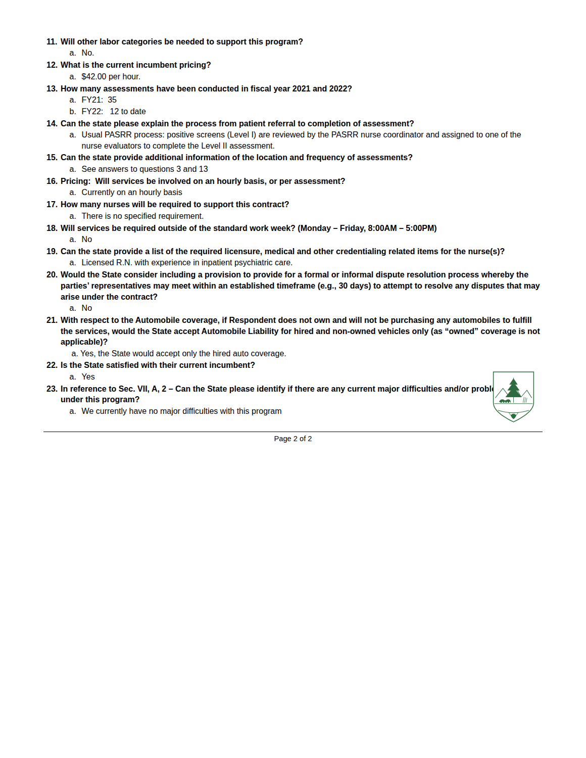Will other labor categories be needed to support this program?
No.
What is the current incumbent pricing?
$42.00 per hour.
How many assessments have been conducted in fiscal year 2021 and 2022?
FY21: 35
FY22: 12 to date
Can the state please explain the process from patient referral to completion of assessment?
Usual PASRR process: positive screens (Level I) are reviewed by the PASRR nurse coordinator and assigned to one of the nurse evaluators to complete the Level II assessment.
Can the state provide additional information of the location and frequency of assessments?
See answers to questions 3 and 13
Pricing: Will services be involved on an hourly basis, or per assessment?
Currently on an hourly basis
How many nurses will be required to support this contract?
There is no specified requirement.
Will services be required outside of the standard work week? (Monday – Friday, 8:00AM – 5:00PM)
No
Can the state provide a list of the required licensure, medical and other credentialing related items for the nurse(s)?
Licensed R.N. with experience in inpatient psychiatric care.
Would the State consider including a provision to provide for a formal or informal dispute resolution process whereby the parties’ representatives may meet within an established timeframe (e.g., 30 days) to attempt to resolve any disputes that may arise under the contract?
No
With respect to the Automobile coverage, if Respondent does not own and will not be purchasing any automobiles to fulfill the services, would the State accept Automobile Liability for hired and non-owned vehicles only (as “owned” coverage is not applicable)?
a. Yes, the State would accept only the hired auto coverage.
Is the State satisfied with their current incumbent?
Yes
In reference to Sec. VII, A, 2 – Can the State please identify if there are any current major difficulties and/or problem areas under this program?
We currently have no major difficulties with this program
Page 2 of 2